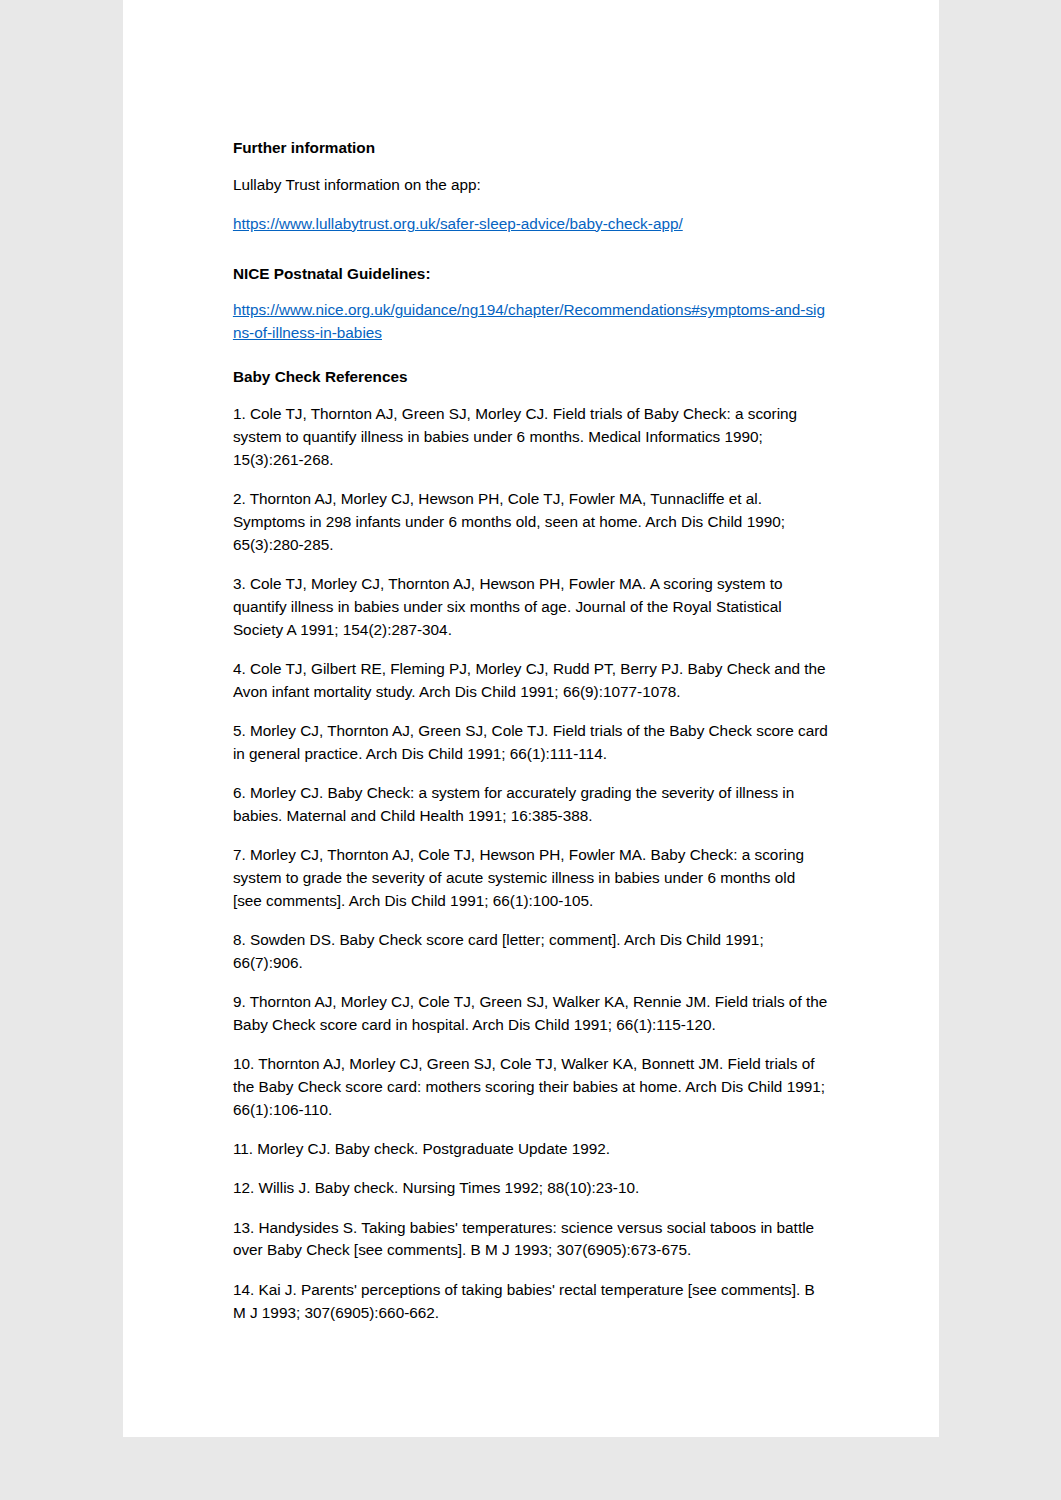Further information
Lullaby Trust information on the app:
https://www.lullabytrust.org.uk/safer-sleep-advice/baby-check-app/
NICE Postnatal Guidelines:
https://www.nice.org.uk/guidance/ng194/chapter/Recommendations#symptoms-and-signs-of-illness-in-babies
Baby Check References
1. Cole TJ, Thornton AJ, Green SJ, Morley CJ. Field trials of Baby Check: a scoring system to quantify illness in babies under 6 months. Medical Informatics 1990; 15(3):261-268.
2. Thornton AJ, Morley CJ, Hewson PH, Cole TJ, Fowler MA, Tunnacliffe et al. Symptoms in 298 infants under 6 months old, seen at home. Arch Dis Child 1990; 65(3):280-285.
3. Cole TJ, Morley CJ, Thornton AJ, Hewson PH, Fowler MA. A scoring system to quantify illness in babies under six months of age. Journal of the Royal Statistical Society A 1991; 154(2):287-304.
4. Cole TJ, Gilbert RE, Fleming PJ, Morley CJ, Rudd PT, Berry PJ. Baby Check and the Avon infant mortality study. Arch Dis Child 1991; 66(9):1077-1078.
5. Morley CJ, Thornton AJ, Green SJ, Cole TJ. Field trials of the Baby Check score card in general practice. Arch Dis Child 1991; 66(1):111-114.
6. Morley CJ. Baby Check: a system for accurately grading the severity of illness in babies. Maternal and Child Health 1991; 16:385-388.
7. Morley CJ, Thornton AJ, Cole TJ, Hewson PH, Fowler MA. Baby Check: a scoring system to grade the severity of acute systemic illness in babies under 6 months old [see comments]. Arch Dis Child 1991; 66(1):100-105.
8. Sowden DS. Baby Check score card [letter; comment]. Arch Dis Child 1991; 66(7):906.
9. Thornton AJ, Morley CJ, Cole TJ, Green SJ, Walker KA, Rennie JM. Field trials of the Baby Check score card in hospital. Arch Dis Child 1991; 66(1):115-120.
10. Thornton AJ, Morley CJ, Green SJ, Cole TJ, Walker KA, Bonnett JM. Field trials of the Baby Check score card: mothers scoring their babies at home. Arch Dis Child 1991; 66(1):106-110.
11. Morley CJ. Baby check. Postgraduate Update 1992.
12. Willis J. Baby check. Nursing Times 1992; 88(10):23-10.
13. Handysides S. Taking babies' temperatures: science versus social taboos in battle over Baby Check [see comments]. B M J 1993; 307(6905):673-675.
14. Kai J. Parents' perceptions of taking babies' rectal temperature [see comments]. B M J 1993; 307(6905):660-662.